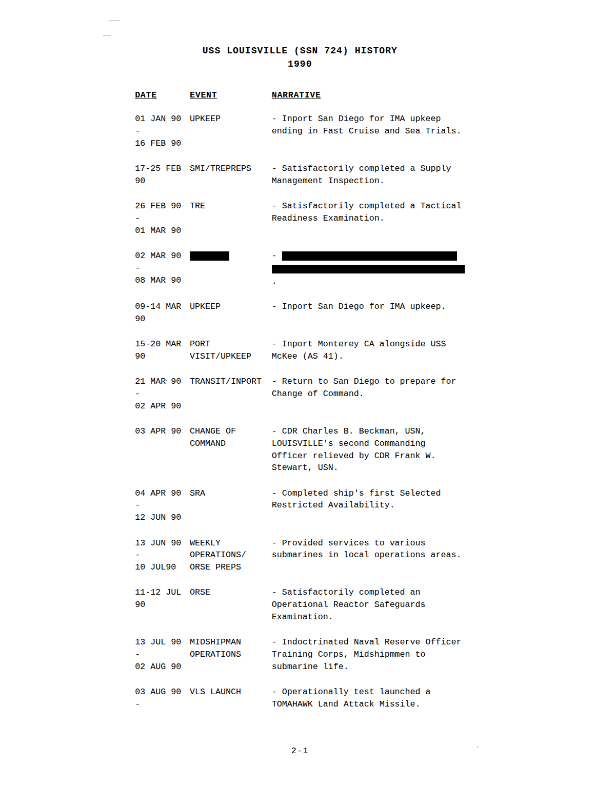USS LOUISVILLE (SSN 724) HISTORY
1990
| DATE | EVENT | NARRATIVE |
| --- | --- | --- |
| 01 JAN 90 - 16 FEB 90 | UPKEEP | - Inport San Diego for IMA upkeep ending in Fast Cruise and Sea Trials. |
| 17-25 FEB 90 | SMI/TREPREPS | - Satisfactorily completed a Supply Management Inspection. |
| 26 FEB 90 - 01 MAR 90 | TRE | - Satisfactorily completed a Tactical Readiness Examination. |
| 02 MAR 90 - 08 MAR 90 | | - . |
| 09-14 MAR 90 | UPKEEP | - Inport San Diego for IMA upkeep. |
| 15-20 MAR 90 | PORT VISIT/UPKEEP | - Inport Monterey CA alongside USS McKee (AS 41). |
| 21 MAR 90 - 02 APR 90 | TRANSIT/INPORT | - Return to San Diego to prepare for Change of Command. |
| 03 APR 90 | CHANGE OF COMMAND | - CDR Charles B. Beckman, USN, LOUISVILLE's second Commanding Officer relieved by CDR Frank W. Stewart, USN. |
| 04 APR 90 - 12 JUN 90 | SRA | - Completed ship's first Selected Restricted Availability. |
| 13 JUN 90 - 10 JUL90 | WEEKLY OPERATIONS/ ORSE PREPS | - Provided services to various submarines in local operations areas. |
| 11-12 JUL 90 | ORSE | - Satisfactorily completed an Operational Reactor Safeguards Examination. |
| 13 JUL 90 - 02 AUG 90 | MIDSHIPMAN OPERATIONS | - Indoctrinated Naval Reserve Officer Training Corps, Midshipmmen to submarine life. |
| 03 AUG 90 - | VLS LAUNCH | - Operationally test launched a TOMAHAWK Land Attack Missile. |
2-1
.
.